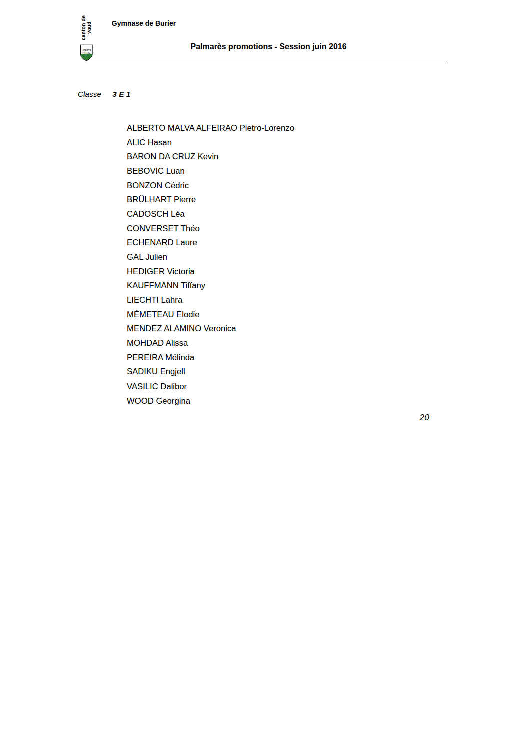canton de
vaud LIBERTE PATRIE
Gymnase de Burier
Palmarès promotions - Session juin 2016
Classe 3 E 1
ALBERTO MALVA ALFEIRAO Pietro-Lorenzo
ALIC Hasan
BARON DA CRUZ Kevin
BEBOVIC Luan
BONZON Cédric
BRÜLHART Pierre
CADOSCH Léa
CONVERSET Théo
ECHENARD Laure
GAL Julien
HEDIGER Victoria
KAUFFMANN Tiffany
LIECHTI Lahra
MÉMETEAU Elodie
MENDEZ ALAMINO Veronica
MOHDAD Alissa
PEREIRA Mélinda
SADIKU Engjell
VASILIC Dalibor
WOOD Georgina
20